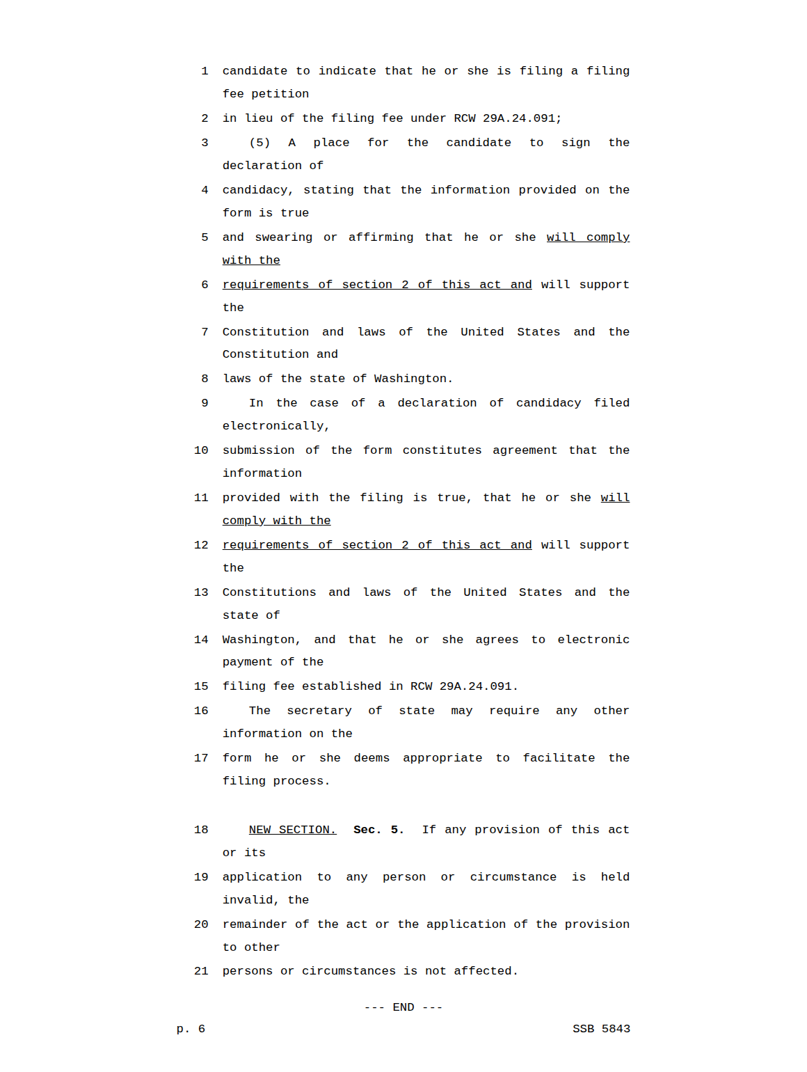| 1 | candidate to indicate that he or she is filing a filing fee petition |
| 2 | in lieu of the filing fee under RCW 29A.24.091; |
| 3 | (5) A place for the candidate to sign the declaration of |
| 4 | candidacy, stating that the information provided on the form is true |
| 5 | and swearing or affirming that he or she will comply with the |
| 6 | requirements of section 2 of this act and will support the |
| 7 | Constitution and laws of the United States and the Constitution and |
| 8 | laws of the state of Washington. |
| 9 | In the case of a declaration of candidacy filed electronically, |
| 10 | submission of the form constitutes agreement that the information |
| 11 | provided with the filing is true, that he or she will comply with the |
| 12 | requirements of section 2 of this act and will support the |
| 13 | Constitutions and laws of the United States and the state of |
| 14 | Washington, and that he or she agrees to electronic payment of the |
| 15 | filing fee established in RCW 29A.24.091. |
| 16 | The secretary of state may require any other information on the |
| 17 | form he or she deems appropriate to facilitate the filing process. |
| 18 | NEW SECTION. Sec. 5. If any provision of this act or its |
| 19 | application to any person or circumstance is held invalid, the |
| 20 | remainder of the act or the application of the provision to other |
| 21 | persons or circumstances is not affected. |
--- END ---
p. 6 SSB 5843